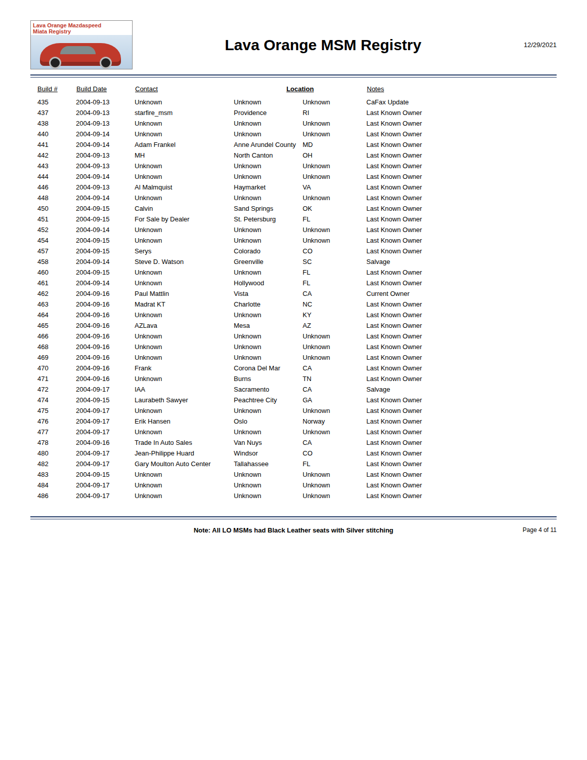Lava Orange Mazdaspeed
Miata Registry
Lava Orange MSM Registry
12/29/2021
| Build # | Build Date | Contact | Location | Notes |
| --- | --- | --- | --- | --- |
| 435 | 2004-09-13 | Unknown | Unknown | Unknown | CaFax Update |
| 437 | 2004-09-13 | starfire_msm | Providence | RI | Last Known Owner |
| 438 | 2004-09-13 | Unknown | Unknown | Unknown | Last Known Owner |
| 440 | 2004-09-14 | Unknown | Unknown | Unknown | Last Known Owner |
| 441 | 2004-09-14 | Adam Frankel | Anne Arundel County | MD | Last Known Owner |
| 442 | 2004-09-13 | MH | North Canton | OH | Last Known Owner |
| 443 | 2004-09-13 | Unknown | Unknown | Unknown | Last Known Owner |
| 444 | 2004-09-14 | Unknown | Unknown | Unknown | Last Known Owner |
| 446 | 2004-09-13 | Al Malmquist | Haymarket | VA | Last Known Owner |
| 448 | 2004-09-14 | Unknown | Unknown | Unknown | Last Known Owner |
| 450 | 2004-09-15 | Calvin | Sand Springs | OK | Last Known Owner |
| 451 | 2004-09-15 | For Sale by Dealer | St. Petersburg | FL | Last Known Owner |
| 452 | 2004-09-14 | Unknown | Unknown | Unknown | Last Known Owner |
| 454 | 2004-09-15 | Unknown | Unknown | Unknown | Last Known Owner |
| 457 | 2004-09-15 | Serys | Colorado | CO | Last Known Owner |
| 458 | 2004-09-14 | Steve D. Watson | Greenville | SC | Salvage |
| 460 | 2004-09-15 | Unknown | Unknown | FL | Last Known Owner |
| 461 | 2004-09-14 | Unknown | Hollywood | FL | Last Known Owner |
| 462 | 2004-09-16 | Paul Mattlin | Vista | CA | Current Owner |
| 463 | 2004-09-16 | Madrat KT | Charlotte | NC | Last Known Owner |
| 464 | 2004-09-16 | Unknown | Unknown | KY | Last Known Owner |
| 465 | 2004-09-16 | AZLava | Mesa | AZ | Last Known Owner |
| 466 | 2004-09-16 | Unknown | Unknown | Unknown | Last Known Owner |
| 468 | 2004-09-16 | Unknown | Unknown | Unknown | Last Known Owner |
| 469 | 2004-09-16 | Unknown | Unknown | Unknown | Last Known Owner |
| 470 | 2004-09-16 | Frank | Corona Del Mar | CA | Last Known Owner |
| 471 | 2004-09-16 | Unknown | Burns | TN | Last Known Owner |
| 472 | 2004-09-17 | IAA | Sacramento | CA | Salvage |
| 474 | 2004-09-15 | Laurabeth Sawyer | Peachtree City | GA | Last Known Owner |
| 475 | 2004-09-17 | Unknown | Unknown | Unknown | Last Known Owner |
| 476 | 2004-09-17 | Erik Hansen | Oslo | Norway | Last Known Owner |
| 477 | 2004-09-17 | Unknown | Unknown | Unknown | Last Known Owner |
| 478 | 2004-09-16 | Trade In Auto Sales | Van Nuys | CA | Last Known Owner |
| 480 | 2004-09-17 | Jean-Philippe Huard | Windsor | CO | Last Known Owner |
| 482 | 2004-09-17 | Gary Moulton Auto Center | Tallahassee | FL | Last Known Owner |
| 483 | 2004-09-15 | Unknown | Unknown | Unknown | Last Known Owner |
| 484 | 2004-09-17 | Unknown | Unknown | Unknown | Last Known Owner |
| 486 | 2004-09-17 | Unknown | Unknown | Unknown | Last Known Owner |
Note: All LO MSMs had Black Leather seats with Silver stitching Page 4 of 11